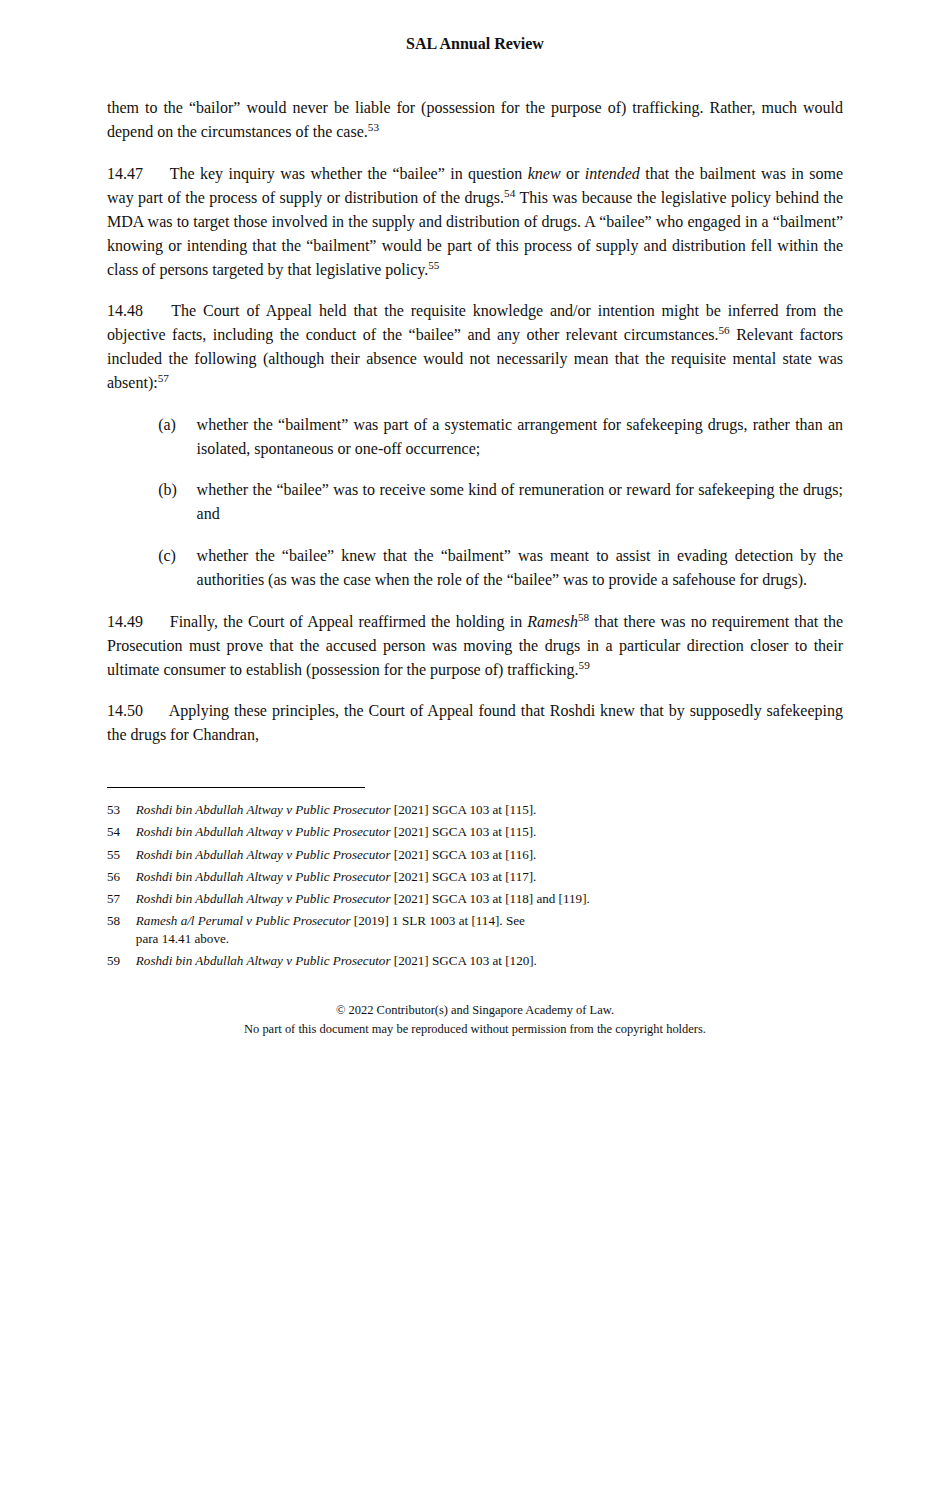SAL Annual Review
them to the “bailor” would never be liable for (possession for the purpose of) trafficking. Rather, much would depend on the circumstances of the case.53
14.47 The key inquiry was whether the “bailee” in question knew or intended that the bailment was in some way part of the process of supply or distribution of the drugs.54 This was because the legislative policy behind the MDA was to target those involved in the supply and distribution of drugs. A “bailee” who engaged in a “bailment” knowing or intending that the “bailment” would be part of this process of supply and distribution fell within the class of persons targeted by that legislative policy.55
14.48 The Court of Appeal held that the requisite knowledge and/or intention might be inferred from the objective facts, including the conduct of the “bailee” and any other relevant circumstances.56 Relevant factors included the following (although their absence would not necessarily mean that the requisite mental state was absent):57
(a) whether the “bailment” was part of a systematic arrangement for safekeeping drugs, rather than an isolated, spontaneous or one-off occurrence;
(b) whether the “bailee” was to receive some kind of remuneration or reward for safekeeping the drugs; and
(c) whether the “bailee” knew that the “bailment” was meant to assist in evading detection by the authorities (as was the case when the role of the “bailee” was to provide a safehouse for drugs).
14.49 Finally, the Court of Appeal reaffirmed the holding in Ramesh58 that there was no requirement that the Prosecution must prove that the accused person was moving the drugs in a particular direction closer to their ultimate consumer to establish (possession for the purpose of) trafficking.59
14.50 Applying these principles, the Court of Appeal found that Roshdi knew that by supposedly safekeeping the drugs for Chandran,
53
Roshdi bin Abdullah Altway v Public Prosecutor [2021] SGCA 103 at [115].
54
Roshdi bin Abdullah Altway v Public Prosecutor [2021] SGCA 103 at [115].
55
Roshdi bin Abdullah Altway v Public Prosecutor [2021] SGCA 103 at [116].
56
Roshdi bin Abdullah Altway v Public Prosecutor [2021] SGCA 103 at [117].
57
Roshdi bin Abdullah Altway v Public Prosecutor [2021] SGCA 103 at [118] and [119].
58
Ramesh a/l Perumal v Public Prosecutor [2019] 1 SLR 1003 at [114]. See para 14.41 above.
59
Roshdi bin Abdullah Altway v Public Prosecutor [2021] SGCA 103 at [120].
© 2022 Contributor(s) and Singapore Academy of Law.
No part of this document may be reproduced without permission from the copyright holders.